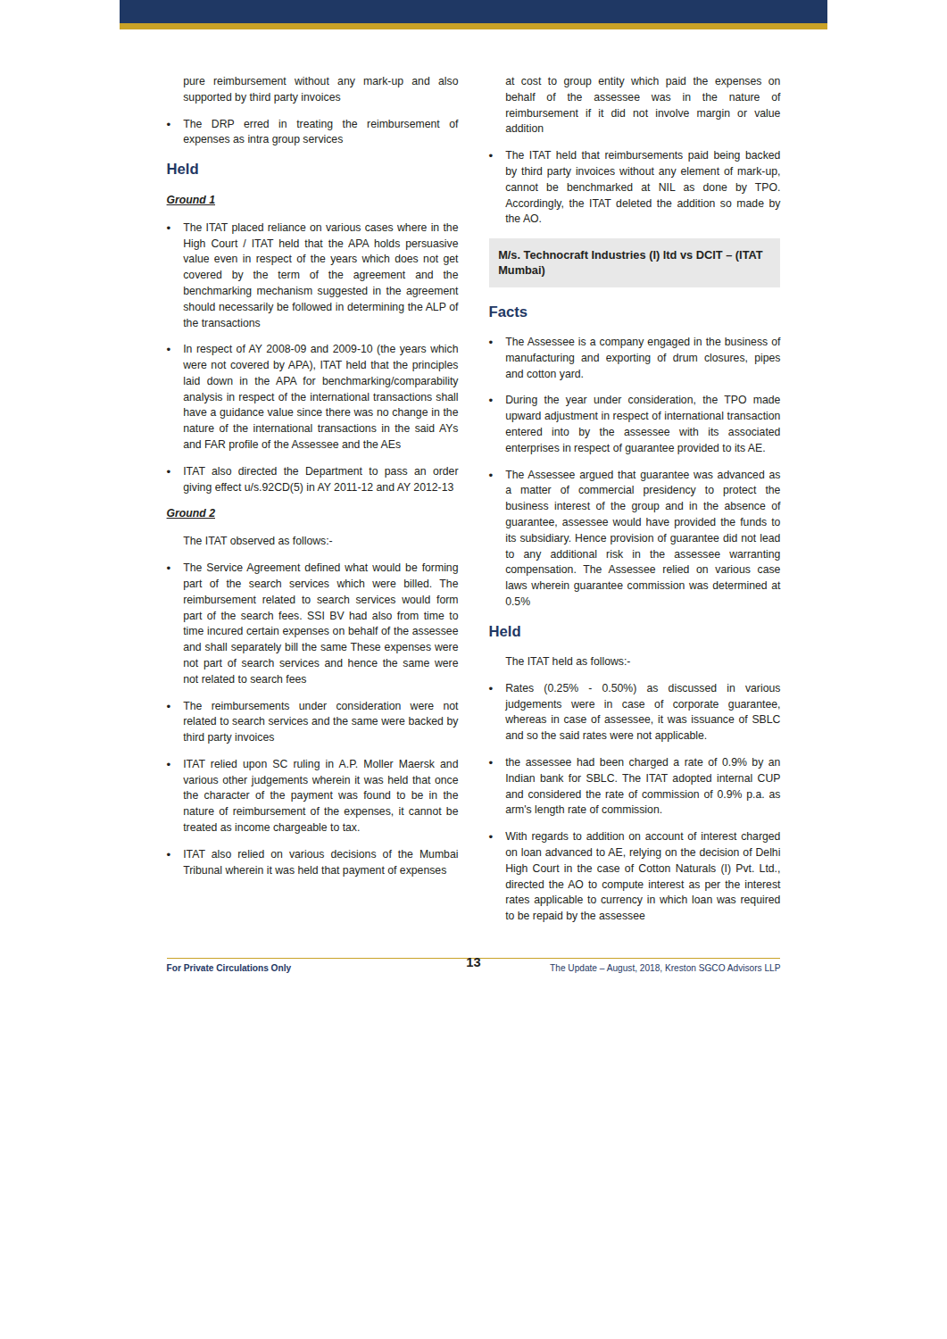pure reimbursement without any mark-up and also supported by third party invoices
The DRP erred in treating the reimbursement of expenses as intra group services
Held
Ground 1
The ITAT placed reliance on various cases where in the High Court / ITAT held that the APA holds persuasive value even in respect of the years which does not get covered by the term of the agreement and the benchmarking mechanism suggested in the agreement should necessarily be followed in determining the ALP of the transactions
In respect of AY 2008-09 and 2009-10 (the years which were not covered by APA), ITAT held that the principles laid down in the APA for benchmarking/comparability analysis in respect of the international transactions shall have a guidance value since there was no change in the nature of the international transactions in the said AYs and FAR profile of the Assessee and the AEs
ITAT also directed the Department to pass an order giving effect u/s.92CD(5) in AY 2011-12 and AY 2012-13
Ground 2
The ITAT observed as follows:-
The Service Agreement defined what would be forming part of the search services which were billed. The reimbursement related to search services would form part of the search fees. SSI BV had also from time to time incured certain expenses on behalf of the assessee and shall separately bill the same These expenses were not part of search services and hence the same were not related to search fees
The reimbursements under consideration were not related to search services and the same were backed by third party invoices
ITAT relied upon SC ruling in A.P. Moller Maersk and various other judgements wherein it was held that once the character of the payment was found to be in the nature of reimbursement of the expenses, it cannot be treated as income chargeable to tax.
ITAT also relied on various decisions of the Mumbai Tribunal wherein it was held that payment of expenses
at cost to group entity which paid the expenses on behalf of the assessee was in the nature of reimbursement if it did not involve margin or value addition
The ITAT held that reimbursements paid being backed by third party invoices without any element of mark-up, cannot be benchmarked at NIL as done by TPO. Accordingly, the ITAT deleted the addition so made by the AO.
M/s. Technocraft Industries (I) ltd vs DCIT – (ITAT Mumbai)
Facts
The Assessee is a company engaged in the business of manufacturing and exporting of drum closures, pipes and cotton yard.
During the year under consideration, the TPO made upward adjustment in respect of international transaction entered into by the assessee with its associated enterprises in respect of guarantee provided to its AE.
The Assessee argued that guarantee was advanced as a matter of commercial presidency to protect the business interest of the group and in the absence of guarantee, assessee would have provided the funds to its subsidiary. Hence provision of guarantee did not lead to any additional risk in the assessee warranting compensation. The Assessee relied on various case laws wherein guarantee commission was determined at 0.5%
Held
The ITAT held as follows:-
Rates (0.25% - 0.50%) as discussed in various judgements were in case of corporate guarantee, whereas in case of assessee, it was issuance of SBLC and so the said rates were not applicable.
the assessee had been charged a rate of 0.9% by an Indian bank for SBLC. The ITAT adopted internal CUP and considered the rate of commission of 0.9% p.a. as arm's length rate of commission.
With regards to addition on account of interest charged on loan advanced to AE, relying on the decision of Delhi High Court in the case of Cotton Naturals (I) Pvt. Ltd., directed the AO to compute interest as per the interest rates applicable to currency in which loan was required to be repaid by the assessee
For Private Circulations Only
13
The Update – August, 2018, Kreston SGCO Advisors LLP